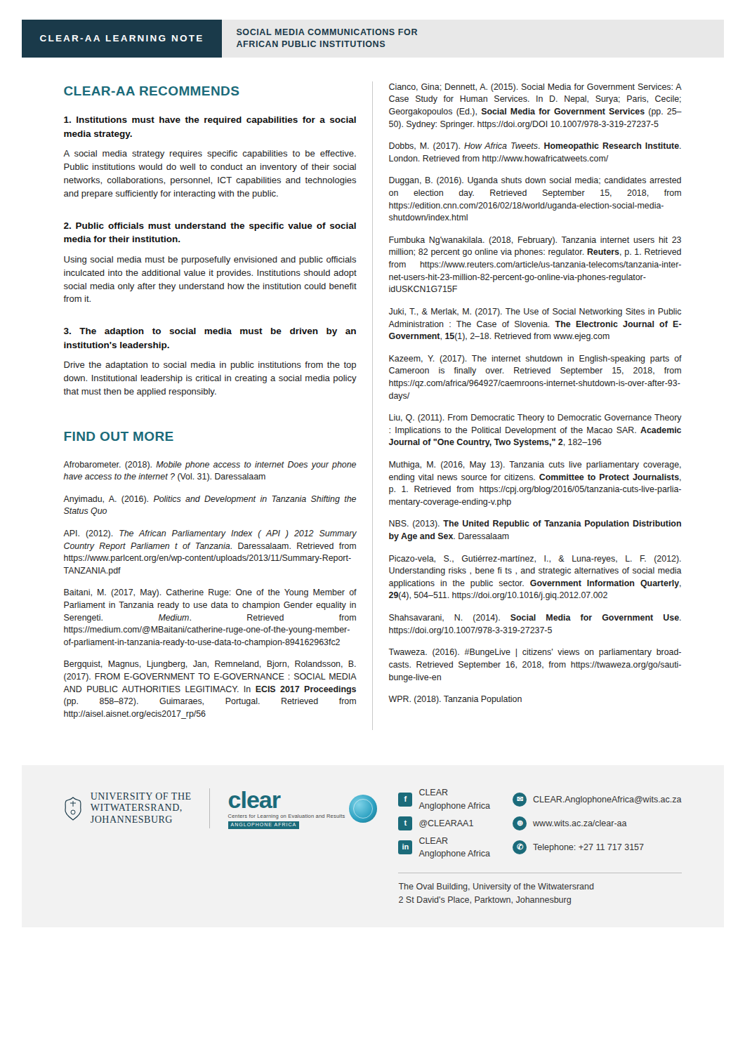CLEAR-AA LEARNING NOTE
Social Media Communications for African Public Institutions
CLEAR-AA RECOMMENDS
1. Institutions must have the required capabilities for a social media strategy.
A social media strategy requires specific capabilities to be effective. Public institutions would do well to conduct an inventory of their social networks, collaborations, personnel, ICT capabilities and technologies and prepare sufficiently for interacting with the public.
2. Public officials must understand the specific value of social media for their institution.
Using social media must be purposefully envisioned and public officials inculcated into the additional value it provides. Institutions should adopt social media only after they understand how the institution could benefit from it.
3. The adaption to social media must be driven by an institution's leadership.
Drive the adaptation to social media in public institutions from the top down. Institutional leadership is critical in creating a social media policy that must then be applied responsibly.
FIND OUT MORE
Afrobarometer. (2018). Mobile phone access to internet Does your phone have access to the internet ? (Vol. 31). Daressalaam
Anyimadu, A. (2016). Politics and Development in Tanzania Shifting the Status Quo
API. (2012). The African Parliamentary Index ( API ) 2012 Summary Country Report Parliamen t of Tanzania. Daressalaam. Retrieved from https://www.parlcent.org/en/wp-content/uploads/2013/11/Summary-Report-TANZANIA.pdf
Baitani, M. (2017, May). Catherine Ruge: One of the Young Member of Parliament in Tanzania ready to use data to champion Gender equality in Serengeti. Medium. Retrieved from https://medium.com/@MBaitani/catherine-ruge-one-of-the-young-member-of-parliament-in-tanzania-ready-to-use-data-to-champion-894162963fc2
Bergquist, Magnus, Ljungberg, Jan, Remneland, Bjorn, Rolandsson, B. (2017). FROM E-GOVERNMENT TO E-GOVERNANCE : SOCIAL MEDIA AND PUBLIC AUTHORITIES LEGITIMACY. In ECIS 2017 Proceedings (pp. 858–872). Guimaraes, Portugal. Retrieved from http://aisel.aisnet.org/ecis2017_rp/56
Cianco, Gina; Dennett, A. (2015). Social Media for Government Services: A Case Study for Human Services. In D. Nepal, Surya; Paris, Cecile; Georgakopoulos (Ed.), Social Media for Government Services (pp. 25–50). Sydney: Springer. https://doi.org/DOI 10.1007/978-3-319-27237-5
Dobbs, M. (2017). How Africa Tweets. Homeopathic Research Institute. London. Retrieved from http://www.howafricatweets.com/
Duggan, B. (2016). Uganda shuts down social media; candidates arrested on election day. Retrieved September 15, 2018, from https://edition.cnn.com/2016/02/18/world/uganda-election-social-media-shutdown/index.html
Fumbuka Ng'wanakilala. (2018, February). Tanzania internet users hit 23 million; 82 percent go online via phones: regulator. Reuters, p. 1. Retrieved from https://www.reuters.com/article/us-tanzania-telecoms/tanzania-internet-users-hit-23-million-82-percent-go-online-via-phones-regulator-idUSKCN1G715F
Juki, T., & Merlak, M. (2017). The Use of Social Networking Sites in Public Administration : The Case of Slovenia. The Electronic Journal of E-Government, 15(1), 2–18. Retrieved from www.ejeg.com
Kazeem, Y. (2017). The internet shutdown in English-speaking parts of Cameroon is finally over. Retrieved September 15, 2018, from https://qz.com/africa/964927/caemroons-internet-shutdown-is-over-after-93-days/
Liu, Q. (2011). From Democratic Theory to Democratic Governance Theory : Implications to the Political Development of the Macao SAR. Academic Journal of "One Country, Two Systems," 2, 182–196
Muthiga, M. (2016, May 13). Tanzania cuts live parliamentary coverage, ending vital news source for citizens. Committee to Protect Journalists, p. 1. Retrieved from https://cpj.org/blog/2016/05/tanzania-cuts-live-parliamentary-coverage-ending-v.php
NBS. (2013). The United Republic of Tanzania Population Distribution by Age and Sex. Daressalaam
Picazo-vela, S., Gutiérrez-martínez, I., & Luna-reyes, L. F. (2012). Understanding risks , bene fi ts , and strategic alternatives of social media applications in the public sector. Government Information Quarterly, 29(4), 504–511. https://doi.org/10.1016/j.giq.2012.07.002
Shahsavarani, N. (2014). Social Media for Government Use. https://doi.org/10.1007/978-3-319-27237-5
Twaweza. (2016). #BungeLive | citizens' views on parliamentary broadcasts. Retrieved September 16, 2018, from https://twaweza.org/go/sauti-bunge-live-en
WPR. (2018). Tanzania Population
UNIVERSITY OF THE
WITWATERSRAND,
JOHANNESBURG
clear
Centers for Learning on Evaluation and Results
ANGLOPHONE AFRICA
fCLEAR Anglophone Africa
✉CLEAR.AnglophoneAfrica@wits.ac.za
t@CLEARAA1
⊕www.wits.ac.za/clear-aa
in CLEAR Anglophone Africa
✆Telephone: +27 11 717 3157
The Oval Building, University of the Witwatersrand
2 St David's Place, Parktown, Johannesburg